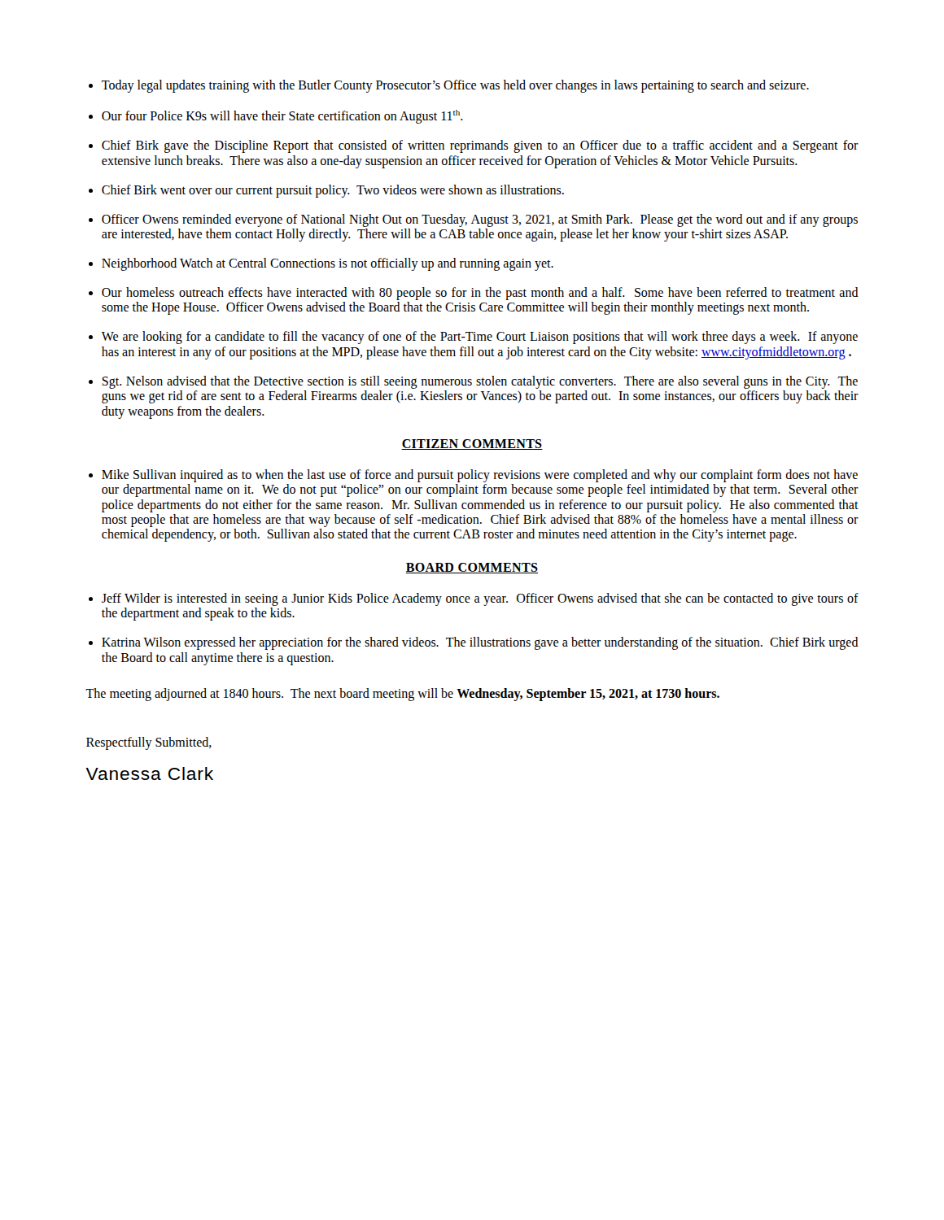Today legal updates training with the Butler County Prosecutor’s Office was held over changes in laws pertaining to search and seizure.
Our four Police K9s will have their State certification on August 11th.
Chief Birk gave the Discipline Report that consisted of written reprimands given to an Officer due to a traffic accident and a Sergeant for extensive lunch breaks. There was also a one-day suspension an officer received for Operation of Vehicles & Motor Vehicle Pursuits.
Chief Birk went over our current pursuit policy. Two videos were shown as illustrations.
Officer Owens reminded everyone of National Night Out on Tuesday, August 3, 2021, at Smith Park. Please get the word out and if any groups are interested, have them contact Holly directly. There will be a CAB table once again, please let her know your t-shirt sizes ASAP.
Neighborhood Watch at Central Connections is not officially up and running again yet.
Our homeless outreach effects have interacted with 80 people so for in the past month and a half. Some have been referred to treatment and some the Hope House. Officer Owens advised the Board that the Crisis Care Committee will begin their monthly meetings next month.
We are looking for a candidate to fill the vacancy of one of the Part-Time Court Liaison positions that will work three days a week. If anyone has an interest in any of our positions at the MPD, please have them fill out a job interest card on the City website: www.cityofmiddletown.org .
Sgt. Nelson advised that the Detective section is still seeing numerous stolen catalytic converters. There are also several guns in the City. The guns we get rid of are sent to a Federal Firearms dealer (i.e. Kieslers or Vances) to be parted out. In some instances, our officers buy back their duty weapons from the dealers.
CITIZEN COMMENTS
Mike Sullivan inquired as to when the last use of force and pursuit policy revisions were completed and why our complaint form does not have our departmental name on it. We do not put “police” on our complaint form because some people feel intimidated by that term. Several other police departments do not either for the same reason. Mr. Sullivan commended us in reference to our pursuit policy. He also commented that most people that are homeless are that way because of self -medication. Chief Birk advised that 88% of the homeless have a mental illness or chemical dependency, or both. Sullivan also stated that the current CAB roster and minutes need attention in the City’s internet page.
BOARD COMMENTS
Jeff Wilder is interested in seeing a Junior Kids Police Academy once a year. Officer Owens advised that she can be contacted to give tours of the department and speak to the kids.
Katrina Wilson expressed her appreciation for the shared videos. The illustrations gave a better understanding of the situation. Chief Birk urged the Board to call anytime there is a question.
The meeting adjourned at 1840 hours. The next board meeting will be Wednesday, September 15, 2021, at 1730 hours.
Respectfully Submitted,
Vanessa Clark